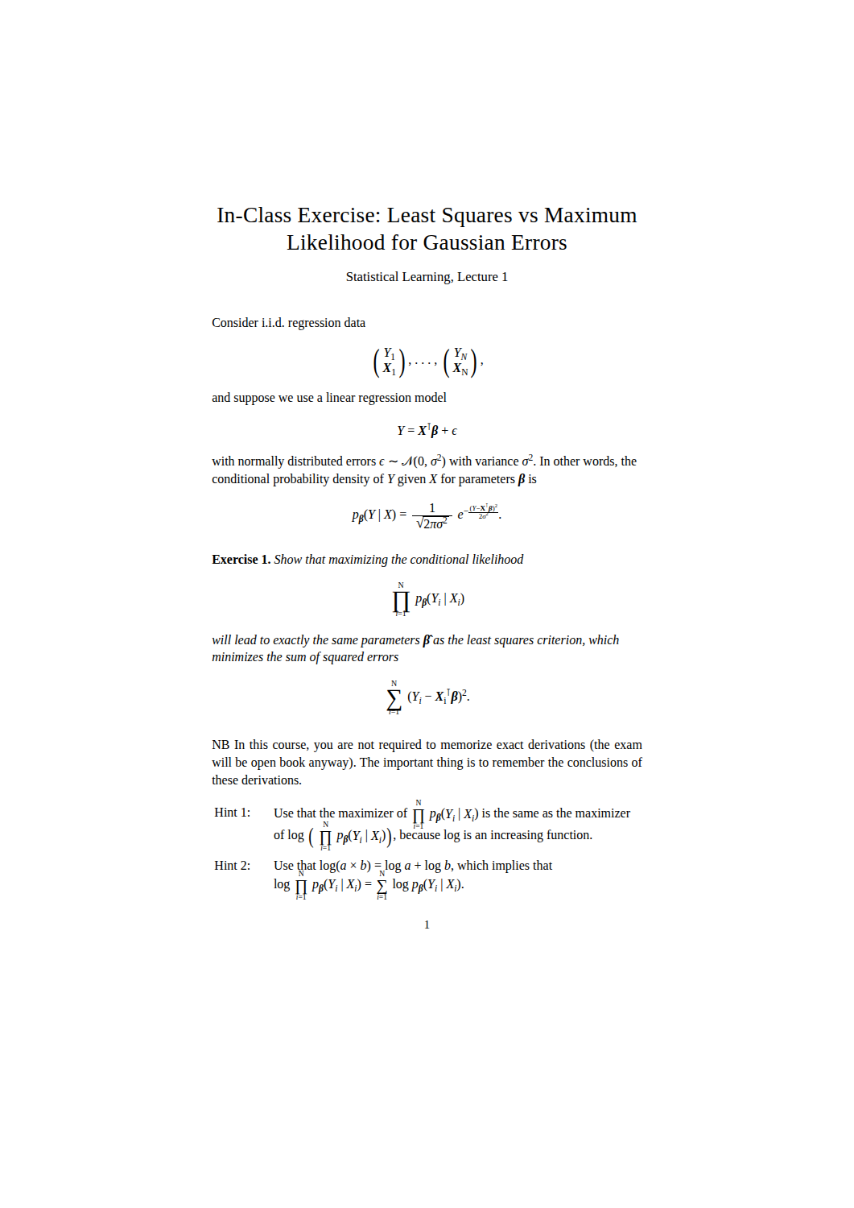In-Class Exercise: Least Squares vs Maximum
Likelihood for Gaussian Errors
Statistical Learning, Lecture 1
Consider i.i.d. regression data
(Y1
X1), . . . , (YN
XN),
and suppose we use a linear regression model
Y = X⊺β + ϵ
with normally distributed errors ϵ ∼ 𝒩(0, σ2) with variance σ2. In other words, the conditional probability density of Y given X for parameters β is
pβ(Y | X) = 12πσ2 e−(Y−X⊺β)22σ2.
Exercise 1. Show that maximizing the conditional likelihood
N∏i=1 pβ(Yi | Xi)
will lead to exactly the same parameters β̂ as the least squares criterion, which minimizes the sum of squared errors
N∑i=1 (Yi − Xi⊺β)2.
NB In this course, you are not required to memorize exact derivations (the exam will be open book anyway). The important thing is to remember the conclusions of these derivations.
Hint 1:
Use that the maximizer of N∏i=1 pβ(Yi | Xi) is the same as the maximizer of log ( N∏i=1 pβ(Yi | Xi)), because log is an increasing function.
Hint 2:
Use that log(a × b) = log a + log b, which implies that
log N∏i=1 pβ(Yi | Xi) = N∑i=1 log pβ(Yi | Xi).
1